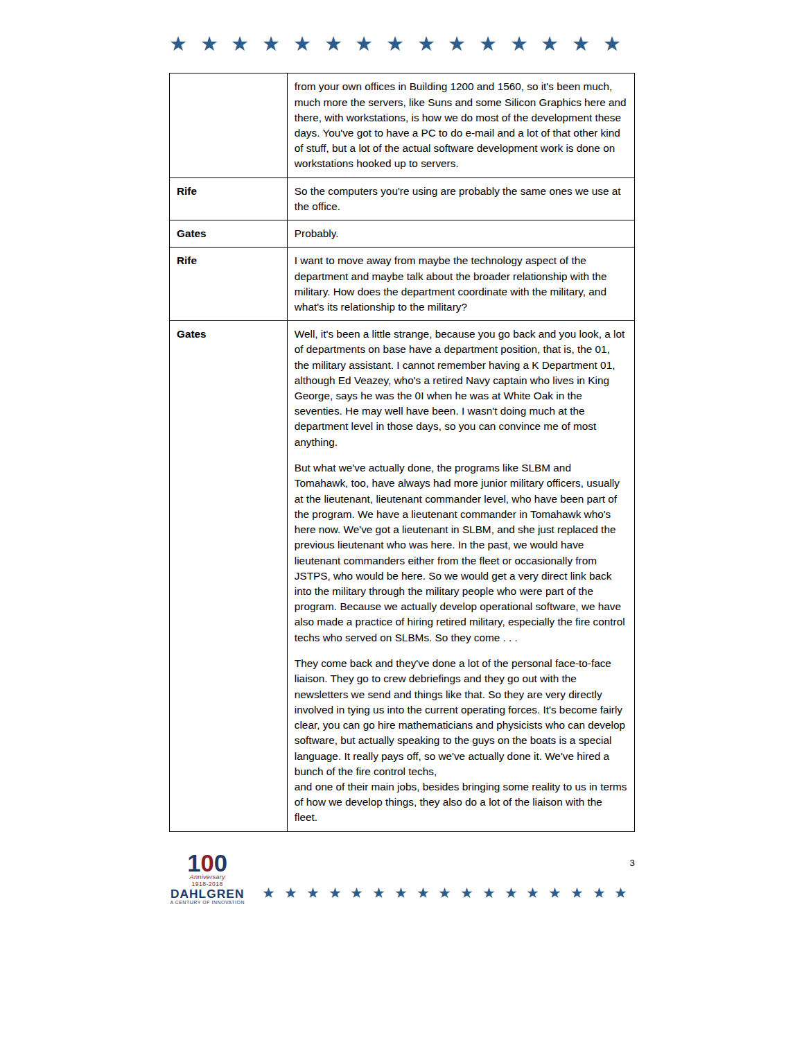★ ★ ★ ★ ★ ★ ★ ★ ★ ★ ★ ★ ★ ★ ★ ★ ★ ★ ★ ★ ★ ★ ★ ★ ★ ★ ★ ★
| | from your own offices in Building 1200 and 1560, so it's been much, much more the servers, like Suns and some Silicon Graphics here and there, with workstations, is how we do most of the development these days. You've got to have a PC to do e-mail and a lot of that other kind of stuff, but a lot of the actual software development work is done on workstations hooked up to servers. |
| Rife | So the computers you're using are probably the same ones we use at the office. |
| Gates | Probably. |
| Rife | I want to move away from maybe the technology aspect of the department and maybe talk about the broader relationship with the military. How does the department coordinate with the military, and what's its relationship to the military? |
| Gates | Well, it's been a little strange, because you go back and you look, a lot of departments on base have a department position, that is, the 01, the military assistant. I cannot remember having a K Department 01, although Ed Veazey, who's a retired Navy captain who lives in King George, says he was the 0I when he was at White Oak in the seventies. He may well have been. I wasn't doing much at the department level in those days, so you can convince me of most anything. But what we've actually done, the programs like SLBM and Tomahawk, too, have always had more junior military officers, usually at the lieutenant, lieutenant commander level, who have been part of the program. We have a lieutenant commander in Tomahawk who's here now. We've got a lieutenant in SLBM, and she just replaced the previous lieutenant who was here. In the past, we would have lieutenant commanders either from the fleet or occasionally from JSTPS, who would be here. So we would get a very direct link back into the military through the military people who were part of the program. Because we actually develop operational software, we have also made a practice of hiring retired military, especially the fire control techs who served on SLBMs. So they come . . . They come back and they've done a lot of the personal face-to-face liaison. They go to crew debriefings and they go out with the newsletters we send and things like that. So they are very directly involved in tying us into the current operating forces. It's become fairly clear, you can go hire mathematicians and physicists who can develop software, but actually speaking to the guys on the boats is a special language. It really pays off, so we've actually done it. We've hired a bunch of the fire control techs, and one of their main jobs, besides bringing some reality to us in terms of how we develop things, they also do a lot of the liaison with the fleet. |
3
100
Anniversary
1918-2018
DAHLGREN
A Century of Innovation
★ ★ ★ ★ ★ ★ ★ ★ ★ ★ ★ ★ ★ ★ ★ ★ ★ ★ ★ ★ ★